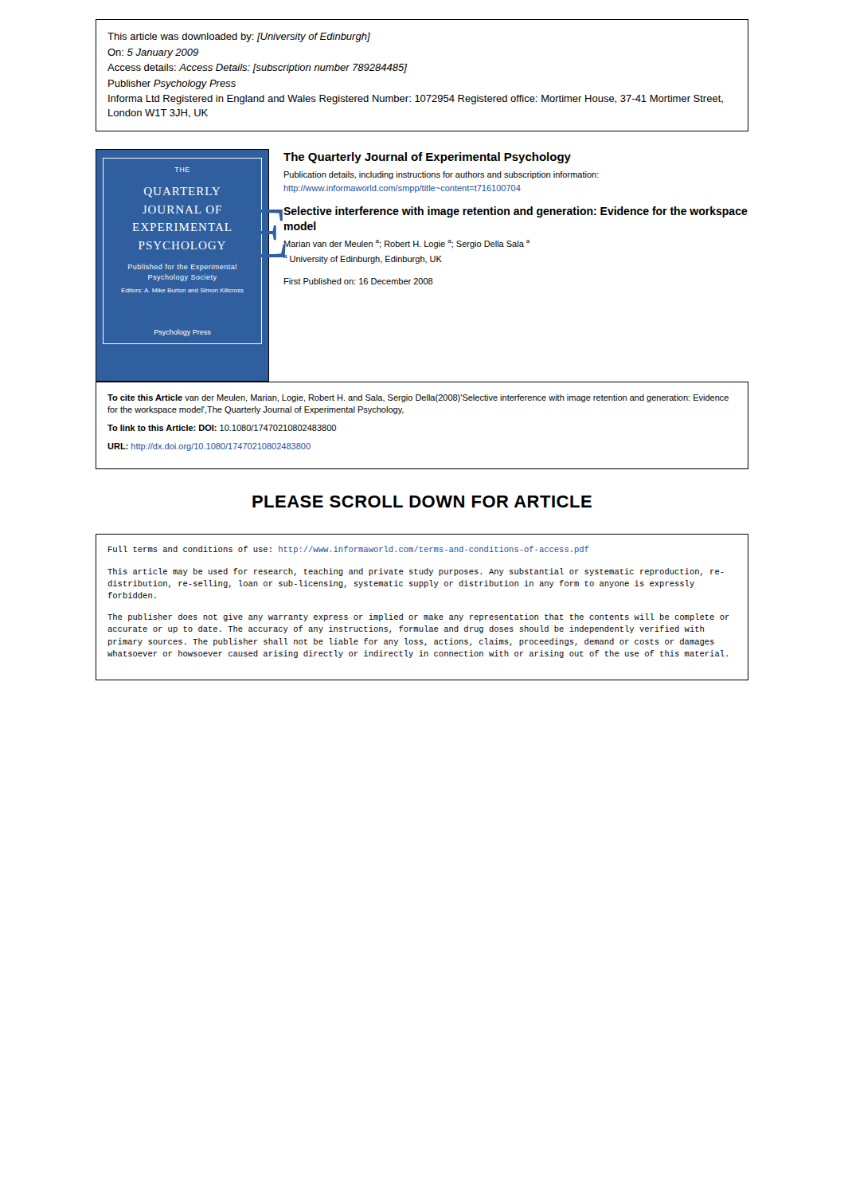This article was downloaded by: [University of Edinburgh]
On: 5 January 2009
Access details: Access Details: [subscription number 789284485]
Publisher Psychology Press
Informa Ltd Registered in England and Wales Registered Number: 1072954 Registered office: Mortimer House, 37-41 Mortimer Street, London W1T 3JH, UK
THE
QUARTERLY
JOURNAL OF
EXPERIMENTAL
PSYCHOLOGY
Published for the Experimental Psychology Society
Editors: A. Mike Burton and Simon Killcross
Psychology Press
E
The Quarterly Journal of Experimental Psychology
Publication details, including instructions for authors and subscription information:
http://www.informaworld.com/smpp/title~content=t716100704
Selective interference with image retention and generation: Evidence for the workspace model
Marian van der Meulen a; Robert H. Logie a; Sergio Della Sala a
a University of Edinburgh, Edinburgh, UK
First Published on: 16 December 2008
To cite this Article van der Meulen, Marian, Logie, Robert H. and Sala, Sergio Della(2008)'Selective interference with image retention and generation: Evidence for the workspace model',The Quarterly Journal of Experimental Psychology,
To link to this Article: DOI: 10.1080/17470210802483800
URL: http://dx.doi.org/10.1080/17470210802483800
PLEASE SCROLL DOWN FOR ARTICLE
Full terms and conditions of use: http://www.informaworld.com/terms-and-conditions-of-access.pdf
This article may be used for research, teaching and private study purposes. Any substantial or systematic reproduction, re-distribution, re-selling, loan or sub-licensing, systematic supply or distribution in any form to anyone is expressly forbidden.
The publisher does not give any warranty express or implied or make any representation that the contents will be complete or accurate or up to date. The accuracy of any instructions, formulae and drug doses should be independently verified with primary sources. The publisher shall not be liable for any loss, actions, claims, proceedings, demand or costs or damages whatsoever or howsoever caused arising directly or indirectly in connection with or arising out of the use of this material.